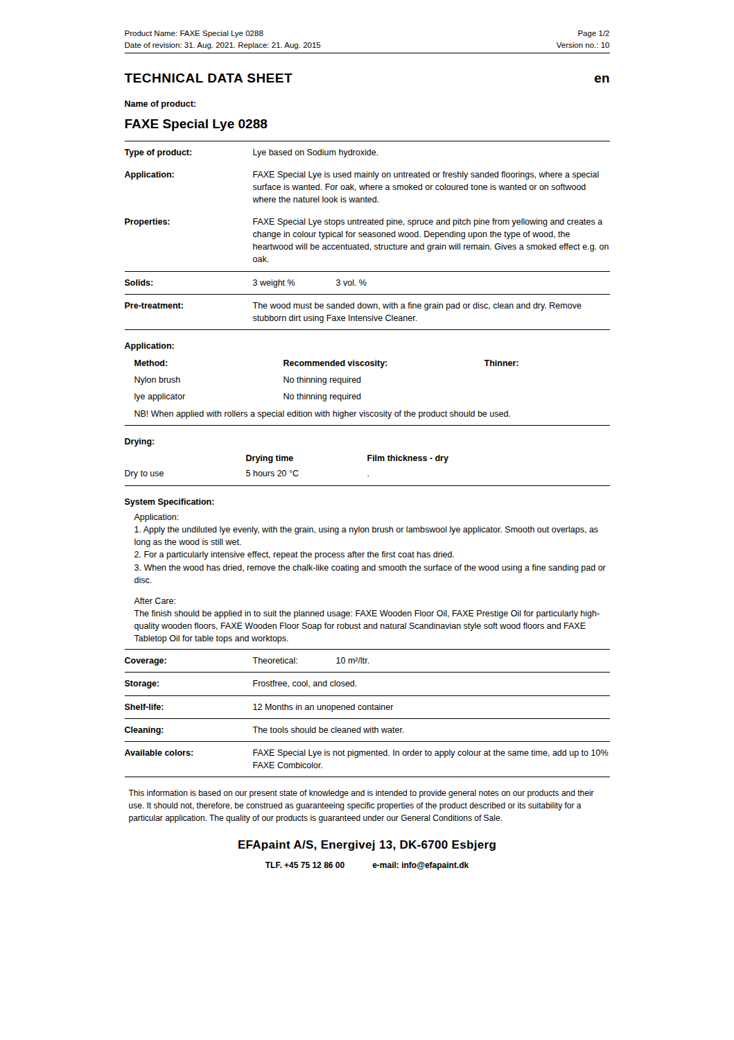Product Name: FAXE Special Lye 0288
Page 1/2
Date of revision: 31. Aug. 2021. Replace: 21. Aug. 2015
Version no.: 10
TECHNICAL DATA SHEET
en
Name of product:
FAXE Special Lye 0288
| Type of product: | Lye based on Sodium hydroxide. |
| Application: | FAXE Special Lye is used mainly on untreated or freshly sanded floorings, where a special surface is wanted. For oak, where a smoked or coloured tone is wanted or on softwood where the naturel look is wanted. |
| Properties: | FAXE Special Lye stops untreated pine, spruce and pitch pine from yellowing and creates a change in colour typical for seasoned wood. Depending upon the type of wood, the heartwood will be accentuated, structure and grain will remain. Gives a smoked effect e.g. on oak. |
| Solids: | 3 weight % 3 vol. % |
| Pre-treatment: | The wood must be sanded down, with a fine grain pad or disc, clean and dry. Remove stubborn dirt using Faxe Intensive Cleaner. |
Application:
| Method: | Recommended viscosity: | Thinner: |
| --- | --- | --- |
| Nylon brush | No thinning required | |
| lye applicator | No thinning required | |
NB! When applied with rollers a special edition with higher viscosity of the product should be used.
Drying:
| | Drying time | Film thickness - dry |
| --- | --- | --- |
| Dry to use | 5 hours 20 °C | . |
System Specification:
Application:
1. Apply the undiluted lye evenly, with the grain, using a nylon brush or lambswool lye applicator. Smooth out overlaps, as long as the wood is still wet.
2. For a particularly intensive effect, repeat the process after the first coat has dried.
3. When the wood has dried, remove the chalk-like coating and smooth the surface of the wood using a fine sanding pad or disc.
After Care:
The finish should be applied in to suit the planned usage: FAXE Wooden Floor Oil, FAXE Prestige Oil for particularly high-quality wooden floors, FAXE Wooden Floor Soap for robust and natural Scandinavian style soft wood floors and FAXE Tabletop Oil for table tops and worktops.
| Coverage: | Theoretical: 10 m²/ltr. |
| Storage: | Frostfree, cool, and closed. |
| Shelf-life: | 12 Months in an unopened container |
| Cleaning: | The tools should be cleaned with water. |
| Available colors: | FAXE Special Lye is not pigmented. In order to apply colour at the same time, add up to 10% FAXE Combicolor. |
This information is based on our present state of knowledge and is intended to provide general notes on our products and their use. It should not, therefore, be construed as guaranteeing specific properties of the product described or its suitability for a particular application. The quality of our products is guaranteed under our General Conditions of Sale.
EFApaint A/S, Energivej 13, DK-6700 Esbjerg
TLF. +45 75 12 86 00 e-mail: info@efapaint.dk